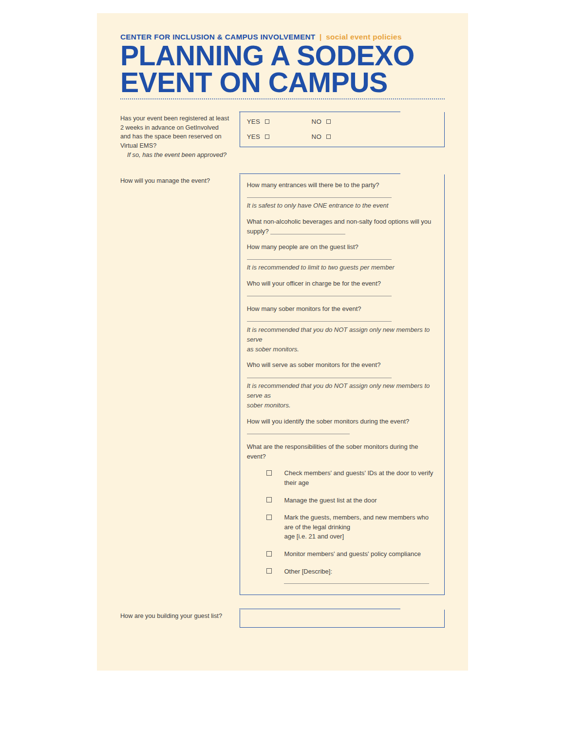CENTER FOR INCLUSION & CAMPUS INVOLVEMENT | social event policies
Planning a Sodexo Event on Campus
Has your event been registered at least 2 weeks in advance on GetInvolved and has the space been reserved on Virtual EMS? If so, has the event been approved?
YES NO
YES NO
How will you manage the event?
How many entrances will there be to the party?
It is safest to only have ONE entrance to the event
What non-alcoholic beverages and non-salty food options will you supply?
How many people are on the guest list?
It is recommended to limit to two guests per member
Who will your officer in charge be for the event?
How many sober monitors for the event?
It is recommended that you do NOT assign only new members to serve
as sober monitors.
Who will serve as sober monitors for the event?
It is recommended that you do NOT assign only new members to serve as
sober monitors.
How will you identify the sober monitors during the event?
What are the responsibilities of the sober monitors during the event?
Check members' and guests' IDs at the door to verify their age
Manage the guest list at the door
Mark the guests, members, and new members who are of the legal drinking
age [i.e. 21 and over]
Monitor members' and guests' policy compliance
Other [Describe]:
How are you building your guest list?